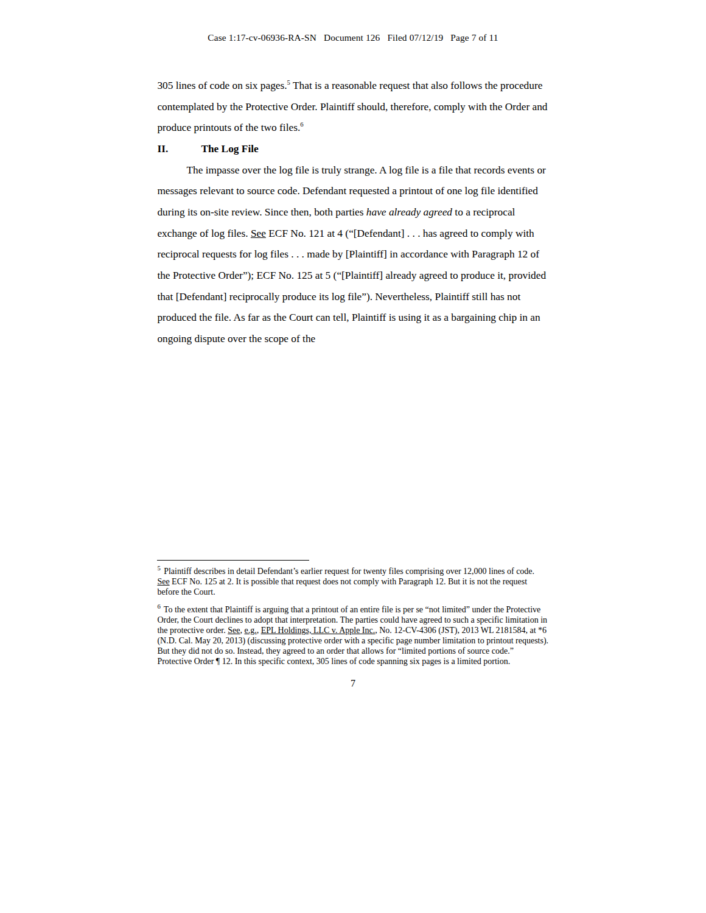Case 1:17-cv-06936-RA-SN Document 126 Filed 07/12/19 Page 7 of 11
305 lines of code on six pages.5 That is a reasonable request that also follows the procedure contemplated by the Protective Order. Plaintiff should, therefore, comply with the Order and produce printouts of the two files.6
II. The Log File
The impasse over the log file is truly strange. A log file is a file that records events or messages relevant to source code. Defendant requested a printout of one log file identified during its on-site review. Since then, both parties have already agreed to a reciprocal exchange of log files. See ECF No. 121 at 4 (“[Defendant] . . . has agreed to comply with reciprocal requests for log files . . . made by [Plaintiff] in accordance with Paragraph 12 of the Protective Order”); ECF No. 125 at 5 (“[Plaintiff] already agreed to produce it, provided that [Defendant] reciprocally produce its log file”). Nevertheless, Plaintiff still has not produced the file. As far as the Court can tell, Plaintiff is using it as a bargaining chip in an ongoing dispute over the scope of the
5 Plaintiff describes in detail Defendant’s earlier request for twenty files comprising over 12,000 lines of code. See ECF No. 125 at 2. It is possible that request does not comply with Paragraph 12. But it is not the request before the Court.
6 To the extent that Plaintiff is arguing that a printout of an entire file is per se “not limited” under the Protective Order, the Court declines to adopt that interpretation. The parties could have agreed to such a specific limitation in the protective order. See, e.g., EPL Holdings, LLC v. Apple Inc., No. 12-CV-4306 (JST), 2013 WL 2181584, at *6 (N.D. Cal. May 20, 2013) (discussing protective order with a specific page number limitation to printout requests). But they did not do so. Instead, they agreed to an order that allows for “limited portions of source code.” Protective Order ¶ 12. In this specific context, 305 lines of code spanning six pages is a limited portion.
7